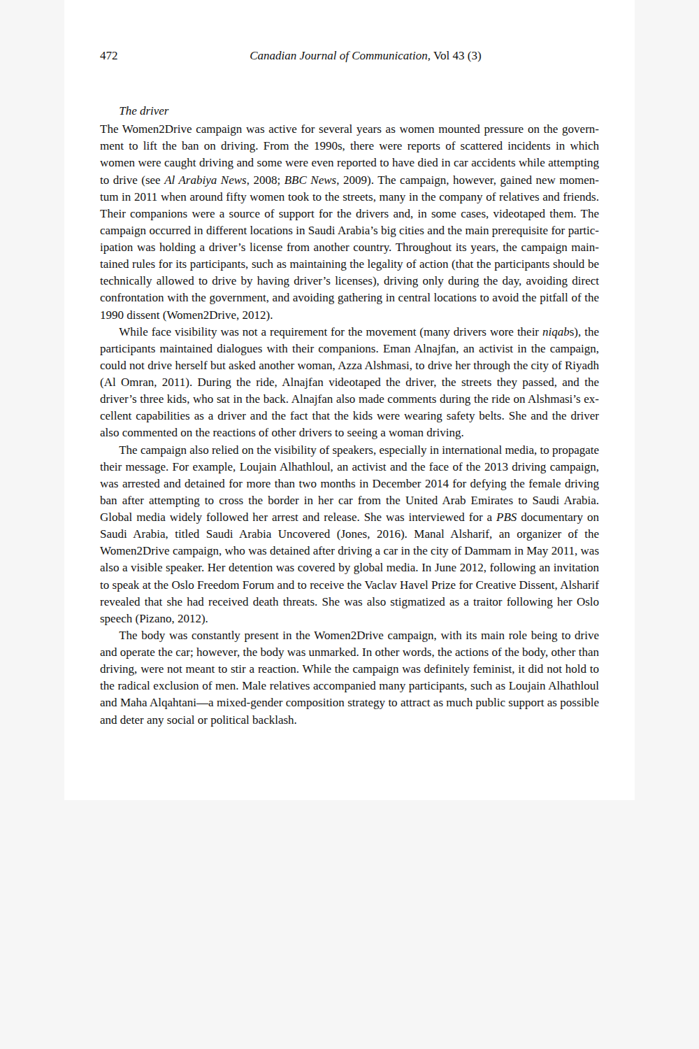472 Canadian Journal of Communication, Vol 43 (3)
The driver
The Women2Drive campaign was active for several years as women mounted pressure on the government to lift the ban on driving. From the 1990s, there were reports of scattered incidents in which women were caught driving and some were even reported to have died in car accidents while attempting to drive (see Al Arabiya News, 2008; BBC News, 2009). The campaign, however, gained new momentum in 2011 when around fifty women took to the streets, many in the company of relatives and friends. Their companions were a source of support for the drivers and, in some cases, videotaped them. The campaign occurred in different locations in Saudi Arabia’s big cities and the main prerequisite for participation was holding a driver’s license from another country. Throughout its years, the campaign maintained rules for its participants, such as maintaining the legality of action (that the participants should be technically allowed to drive by having driver’s licenses), driving only during the day, avoiding direct confrontation with the government, and avoiding gathering in central locations to avoid the pitfall of the 1990 dissent (Women2Drive, 2012).
While face visibility was not a requirement for the movement (many drivers wore their niqabs), the participants maintained dialogues with their companions. Eman Alnajfan, an activist in the campaign, could not drive herself but asked another woman, Azza Alshmasi, to drive her through the city of Riyadh (Al Omran, 2011). During the ride, Alnajfan videotaped the driver, the streets they passed, and the driver’s three kids, who sat in the back. Alnajfan also made comments during the ride on Alshmasi’s excellent capabilities as a driver and the fact that the kids were wearing safety belts. She and the driver also commented on the reactions of other drivers to seeing a woman driving.
The campaign also relied on the visibility of speakers, especially in international media, to propagate their message. For example, Loujain Alhathloul, an activist and the face of the 2013 driving campaign, was arrested and detained for more than two months in December 2014 for defying the female driving ban after attempting to cross the border in her car from the United Arab Emirates to Saudi Arabia. Global media widely followed her arrest and release. She was interviewed for a PBS documentary on Saudi Arabia, titled Saudi Arabia Uncovered (Jones, 2016). Manal Alsharif, an organizer of the Women2Drive campaign, who was detained after driving a car in the city of Dammam in May 2011, was also a visible speaker. Her detention was covered by global media. In June 2012, following an invitation to speak at the Oslo Freedom Forum and to receive the Vaclav Havel Prize for Creative Dissent, Alsharif revealed that she had received death threats. She was also stigmatized as a traitor following her Oslo speech (Pizano, 2012).
The body was constantly present in the Women2Drive campaign, with its main role being to drive and operate the car; however, the body was unmarked. In other words, the actions of the body, other than driving, were not meant to stir a reaction. While the campaign was definitely feminist, it did not hold to the radical exclusion of men. Male relatives accompanied many participants, such as Loujain Alhathloul and Maha Alqahtani—a mixed-gender composition strategy to attract as much public support as possible and deter any social or political backlash.